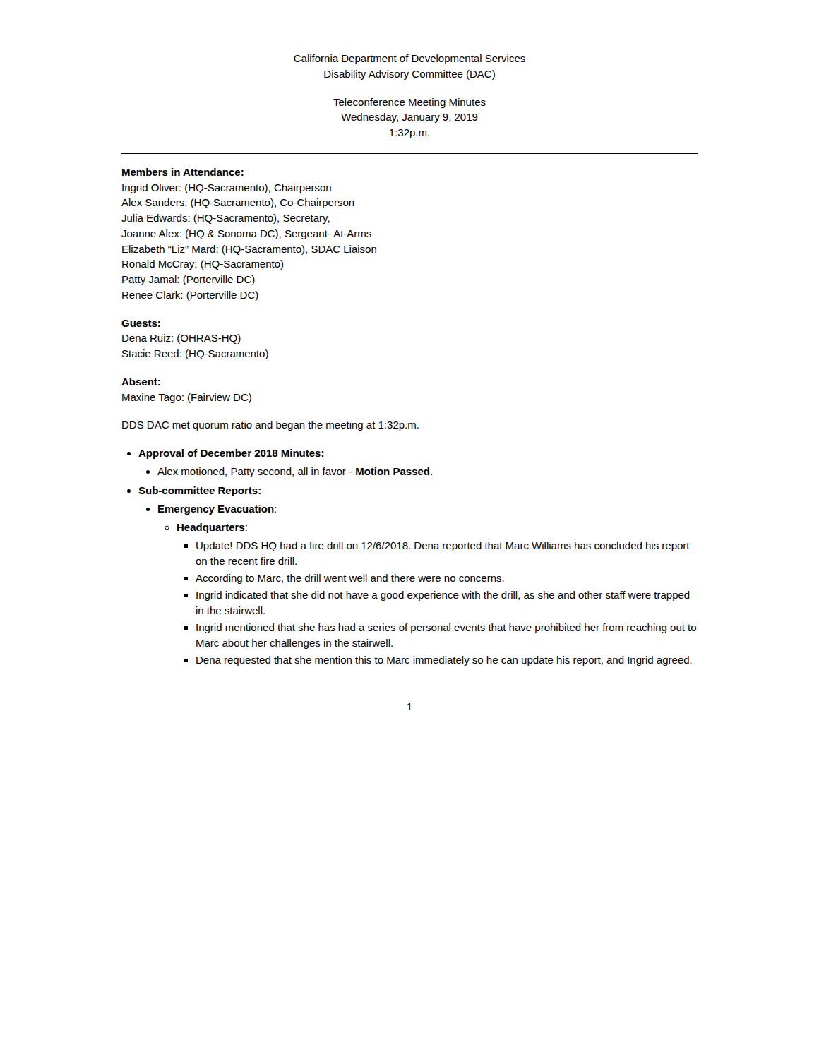California Department of Developmental Services
Disability Advisory Committee (DAC)
Teleconference Meeting Minutes
Wednesday, January 9, 2019
1:32p.m.
Members in Attendance:
Ingrid Oliver: (HQ-Sacramento), Chairperson
Alex Sanders: (HQ-Sacramento), Co-Chairperson
Julia Edwards: (HQ-Sacramento), Secretary,
Joanne Alex: (HQ & Sonoma DC), Sergeant- At-Arms
Elizabeth “Liz” Mard: (HQ-Sacramento), SDAC Liaison
Ronald McCray: (HQ-Sacramento)
Patty Jamal: (Porterville DC)
Renee Clark: (Porterville DC)
Guests:
Dena Ruiz: (OHRAS-HQ)
Stacie Reed: (HQ-Sacramento)
Absent:
Maxine Tago: (Fairview DC)
DDS DAC met quorum ratio and began the meeting at 1:32p.m.
Approval of December 2018 Minutes:
Alex motioned, Patty second, all in favor - Motion Passed.
Sub-committee Reports:
Emergency Evacuation:
Headquarters:
Update! DDS HQ had a fire drill on 12/6/2018. Dena reported that Marc Williams has concluded his report on the recent fire drill.
According to Marc, the drill went well and there were no concerns.
Ingrid indicated that she did not have a good experience with the drill, as she and other staff were trapped in the stairwell.
Ingrid mentioned that she has had a series of personal events that have prohibited her from reaching out to Marc about her challenges in the stairwell.
Dena requested that she mention this to Marc immediately so he can update his report, and Ingrid agreed.
1